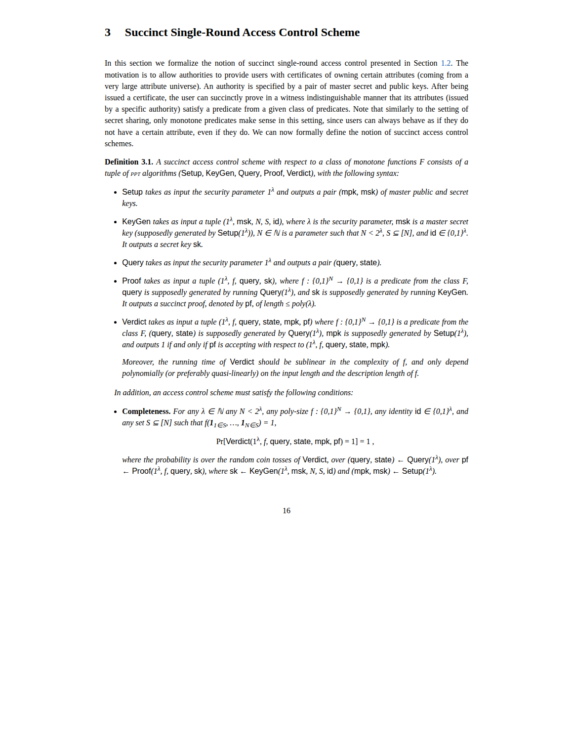3 Succinct Single-Round Access Control Scheme
In this section we formalize the notion of succinct single-round access control presented in Section 1.2. The motivation is to allow authorities to provide users with certificates of owning certain attributes (coming from a very large attribute universe). An authority is specified by a pair of master secret and public keys. After being issued a certificate, the user can succinctly prove in a witness indistinguishable manner that its attributes (issued by a specific authority) satisfy a predicate from a given class of predicates. Note that similarly to the setting of secret sharing, only monotone predicates make sense in this setting, since users can always behave as if they do not have a certain attribute, even if they do. We can now formally define the notion of succinct access control schemes.
Definition 3.1. A succinct access control scheme with respect to a class of monotone functions F consists of a tuple of ppt algorithms (Setup, KeyGen, Query, Proof, Verdict), with the following syntax:
Setup takes as input the security parameter 1λ and outputs a pair (mpk, msk) of master public and secret keys.
KeyGen takes as input a tuple (1λ, msk, N, S, id), where λ is the security parameter, msk is a master secret key (supposedly generated by Setup(1λ)), N ∈ ℕ is a parameter such that N < 2λ, S ⊆ [N], and id ∈ {0,1}λ. It outputs a secret key sk.
Query takes as input the security parameter 1λ and outputs a pair (query, state).
Proof takes as input a tuple (1λ, f, query, sk), where f : {0,1}N → {0,1} is a predicate from the class F, query is supposedly generated by running Query(1λ), and sk is supposedly generated by running KeyGen. It outputs a succinct proof, denoted by pf, of length ≤ poly(λ).
Verdict takes as input a tuple (1λ, f, query, state, mpk, pf) where f : {0,1}N → {0,1} is a predicate from the class F, (query, state) is supposedly generated by Query(1λ), mpk is supposedly generated by Setup(1λ), and outputs 1 if and only if pf is accepting with respect to (1λ, f, query, state, mpk).
Moreover, the running time of Verdict should be sublinear in the complexity of f, and only depend polynomially (or preferably quasi-linearly) on the input length and the description length of f.
In addition, an access control scheme must satisfy the following conditions:
Completeness. For any λ ∈ ℕ any N < 2λ, any poly-size f : {0,1}N → {0,1}, any identity id ∈ {0,1}λ, and any set S ⊆ [N] such that f(11∈S, …, 1N∈S) = 1,
Pr[Verdict(1λ, f, query, state, mpk, pf) = 1] = 1 ,
where the probability is over the random coin tosses of Verdict, over (query, state) ← Query(1λ), over pf ← Proof(1λ, f, query, sk), where sk ← KeyGen(1λ, msk, N, S, id) and (mpk, msk) ← Setup(1λ).
16